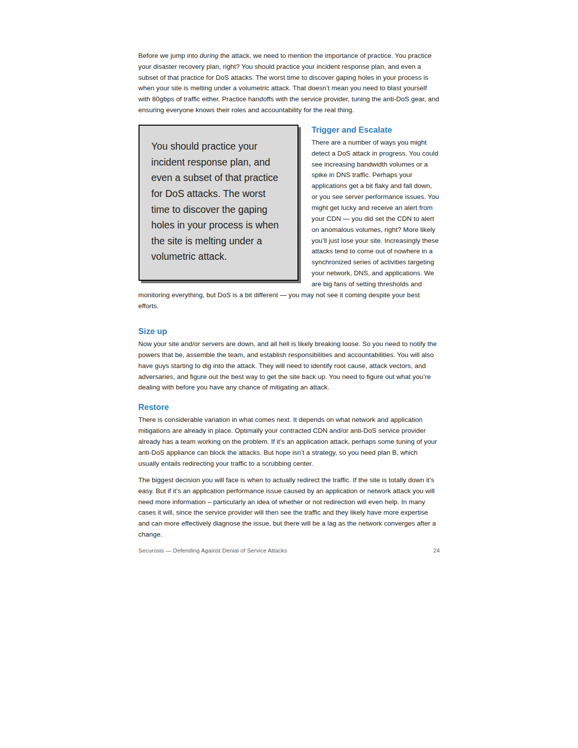Before we jump into during the attack, we need to mention the importance of practice. You practice your disaster recovery plan, right? You should practice your incident response plan, and even a subset of that practice for DoS attacks. The worst time to discover gaping holes in your process is when your site is melting under a volumetric attack. That doesn’t mean you need to blast yourself with 80gbps of traffic either. Practice handoffs with the service provider, tuning the anti-DoS gear, and ensuring everyone knows their roles and accountability for the real thing.
You should practice your incident response plan, and even a subset of that practice for DoS attacks. The worst time to discover the gaping holes in your process is when the site is melting under a volumetric attack.
Trigger and Escalate
There are a number of ways you might detect a DoS attack in progress. You could see increasing bandwidth volumes or a spike in DNS traffic. Perhaps your applications get a bit flaky and fall down, or you see server performance issues. You might get lucky and receive an alert from your CDN — you did set the CDN to alert on anomalous volumes, right? More likely you’ll just lose your site. Increasingly these attacks tend to come out of nowhere in a synchronized series of activities targeting your network, DNS, and applications. We are big fans of setting thresholds and monitoring everything, but DoS is a bit different — you may not see it coming despite your best efforts.
Size up
Now your site and/or servers are down, and all hell is likely breaking loose. So you need to notify the powers that be, assemble the team, and establish responsibilities and accountabilities. You will also have guys starting to dig into the attack. They will need to identify root cause, attack vectors, and adversaries, and figure out the best way to get the site back up. You need to figure out what you’re dealing with before you have any chance of mitigating an attack.
Restore
There is considerable variation in what comes next. It depends on what network and application mitigations are already in place. Optimally your contracted CDN and/or anti-DoS service provider already has a team working on the problem. If it’s an application attack, perhaps some tuning of your anti-DoS appliance can block the attacks. But hope isn’t a strategy, so you need plan B, which usually entails redirecting your traffic to a scrubbing center.
The biggest decision you will face is when to actually redirect the traffic. If the site is totally down it’s easy. But if it’s an application performance issue caused by an application or network attack you will need more information – particularly an idea of whether or not redirection will even help. In many cases it will, since the service provider will then see the traffic and they likely have more expertise and can more effectively diagnose the issue, but there will be a lag as the network converges after a change.
Securosis — Defending Against Denial of Service Attacks 24